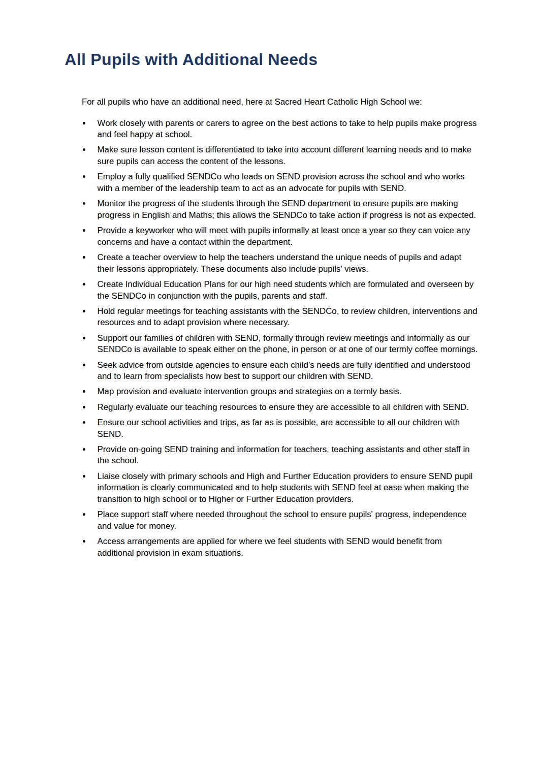All Pupils with Additional Needs
For all pupils who have an additional need, here at Sacred Heart Catholic High School we:
Work closely with parents or carers to agree on the best actions to take to help pupils make progress and feel happy at school.
Make sure lesson content is differentiated to take into account different learning needs and to make sure pupils can access the content of the lessons.
Employ a fully qualified SENDCo who leads on SEND provision across the school and who works with a member of the leadership team to act as an advocate for pupils with SEND.
Monitor the progress of the students through the SEND department to ensure pupils are making progress in English and Maths; this allows the SENDCo to take action if progress is not as expected.
Provide a keyworker who will meet with pupils informally at least once a year so they can voice any concerns and have a contact within the department.
Create a teacher overview to help the teachers understand the unique needs of pupils and adapt their lessons appropriately. These documents also include pupils' views.
Create Individual Education Plans for our high need students which are formulated and overseen by the SENDCo in conjunction with the pupils, parents and staff.
Hold regular meetings for teaching assistants with the SENDCo, to review children, interventions and resources and to adapt provision where necessary.
Support our families of children with SEND, formally through review meetings and informally as our SENDCo is available to speak either on the phone, in person or at one of our termly coffee mornings.
Seek advice from outside agencies to ensure each child’s needs are fully identified and understood and to learn from specialists how best to support our children with SEND.
Map provision and evaluate intervention groups and strategies on a termly basis.
Regularly evaluate our teaching resources to ensure they are accessible to all children with SEND.
Ensure our school activities and trips, as far as is possible, are accessible to all our children with SEND.
Provide on-going SEND training and information for teachers, teaching assistants and other staff in the school.
Liaise closely with primary schools and High and Further Education providers to ensure SEND pupil information is clearly communicated and to help students with SEND feel at ease when making the transition to high school or to Higher or Further Education providers.
Place support staff where needed throughout the school to ensure pupils' progress, independence and value for money.
Access arrangements are applied for where we feel students with SEND would benefit from additional provision in exam situations.